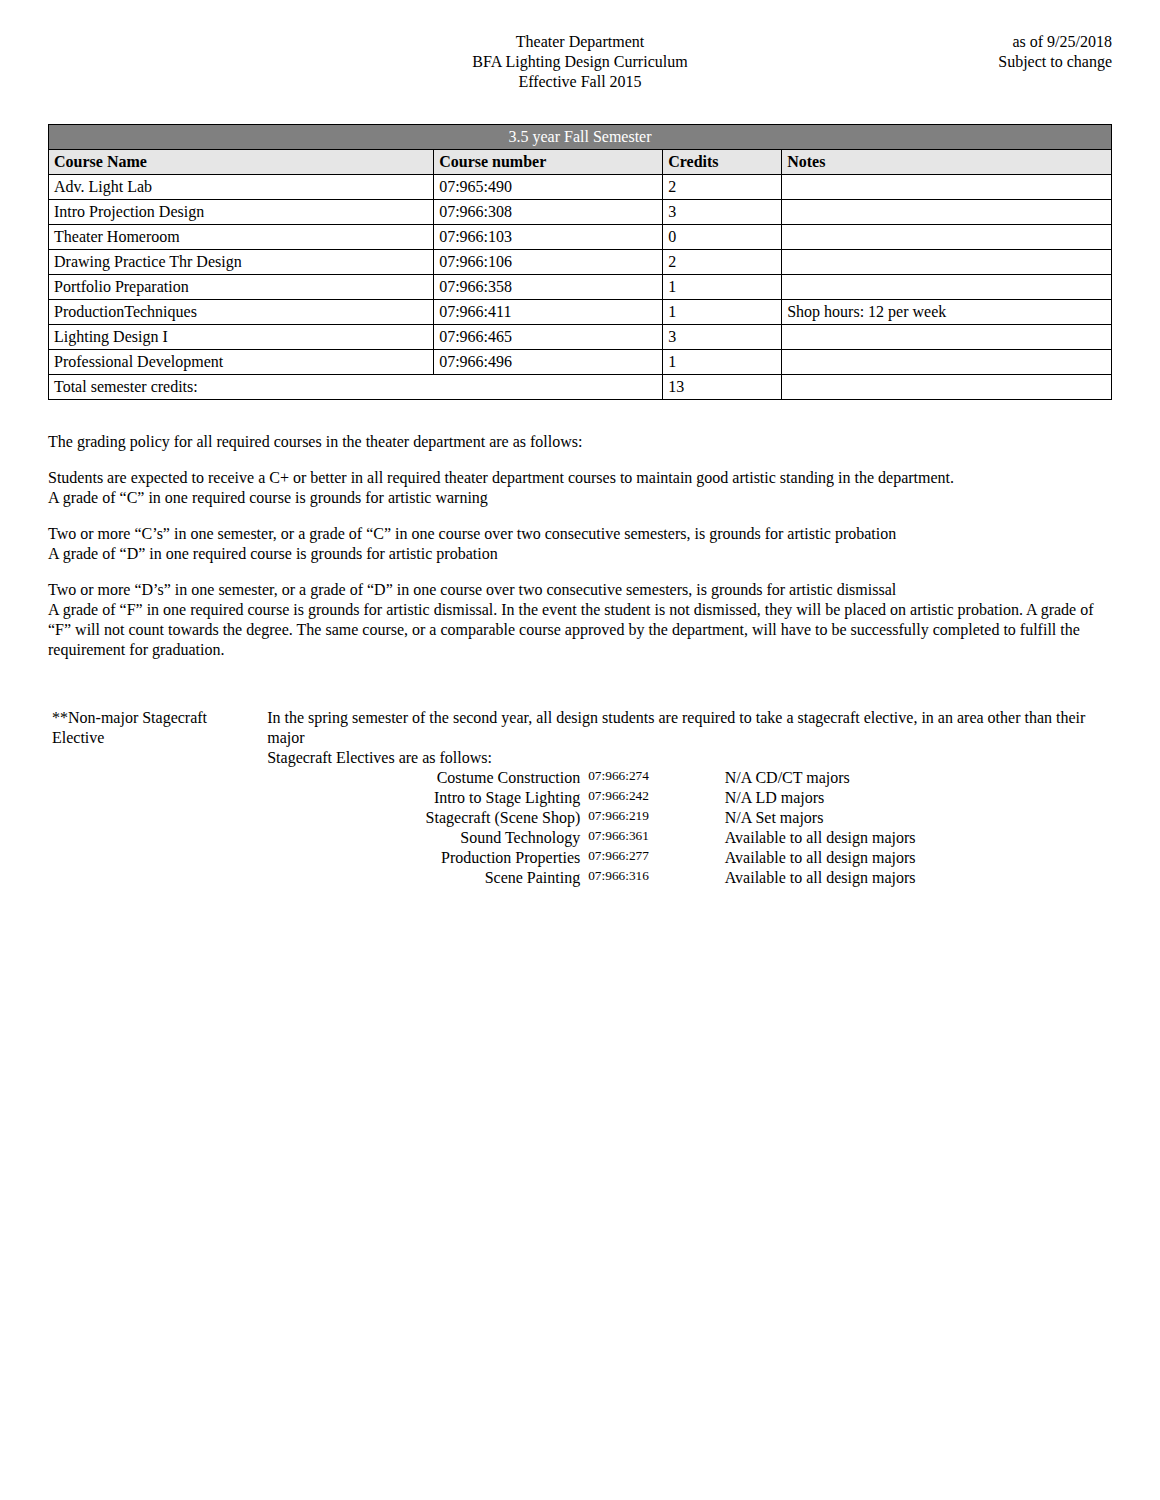Theater Department
BFA Lighting Design Curriculum
Effective Fall 2015
as of 9/25/2018
Subject to change
3.5 year Fall Semester
| Course Name | Course number | Credits | Notes |
| --- | --- | --- | --- |
| Adv. Light Lab | 07:965:490 | 2 | |
| Intro Projection Design | 07:966:308 | 3 | |
| Theater Homeroom | 07:966:103 | 0 | |
| Drawing Practice Thr Design | 07:966:106 | 2 | |
| Portfolio Preparation | 07:966:358 | 1 | |
| ProductionTechniques | 07:966:411 | 1 | Shop hours: 12 per week |
| Lighting Design I | 07:966:465 | 3 | |
| Professional Development | 07:966:496 | 1 | |
| Total semester credits: | 13 | |
The grading policy for all required courses in the theater department are as follows:
Students are expected to receive a C+ or better in all required theater department courses to maintain good artistic standing in the department.
A grade of “C” in one required course is grounds for artistic warning
Two or more “C’s” in one semester, or a grade of “C” in one course over two consecutive semesters, is grounds for artistic probation
A grade of “D” in one required course is grounds for artistic probation
Two or more “D’s” in one semester, or a grade of “D” in one course over two consecutive semesters, is grounds for artistic dismissal
A grade of “F” in one required course is grounds for artistic dismissal. In the event the student is not dismissed, they will be placed on artistic probation. A grade of “F” will not count towards the degree. The same course, or a comparable course approved by the department, will have to be successfully completed to fulfill the requirement for graduation.
| **Non-major Stagecraft Elective | In the spring semester of the second year, all design students are required to take a stagecraft elective, in an area other than their major |
| | Stagecraft Electives are as follows: |
| | Costume Construction | 07:966:274 | N/A CD/CT majors |
| | Intro to Stage Lighting | 07:966:242 | N/A LD majors |
| | Stagecraft (Scene Shop) | 07:966:219 | N/A Set majors |
| | Sound Technology | 07:966:361 | Available to all design majors |
| | Production Properties | 07:966:277 | Available to all design majors |
| | Scene Painting | 07:966:316 | Available to all design majors |